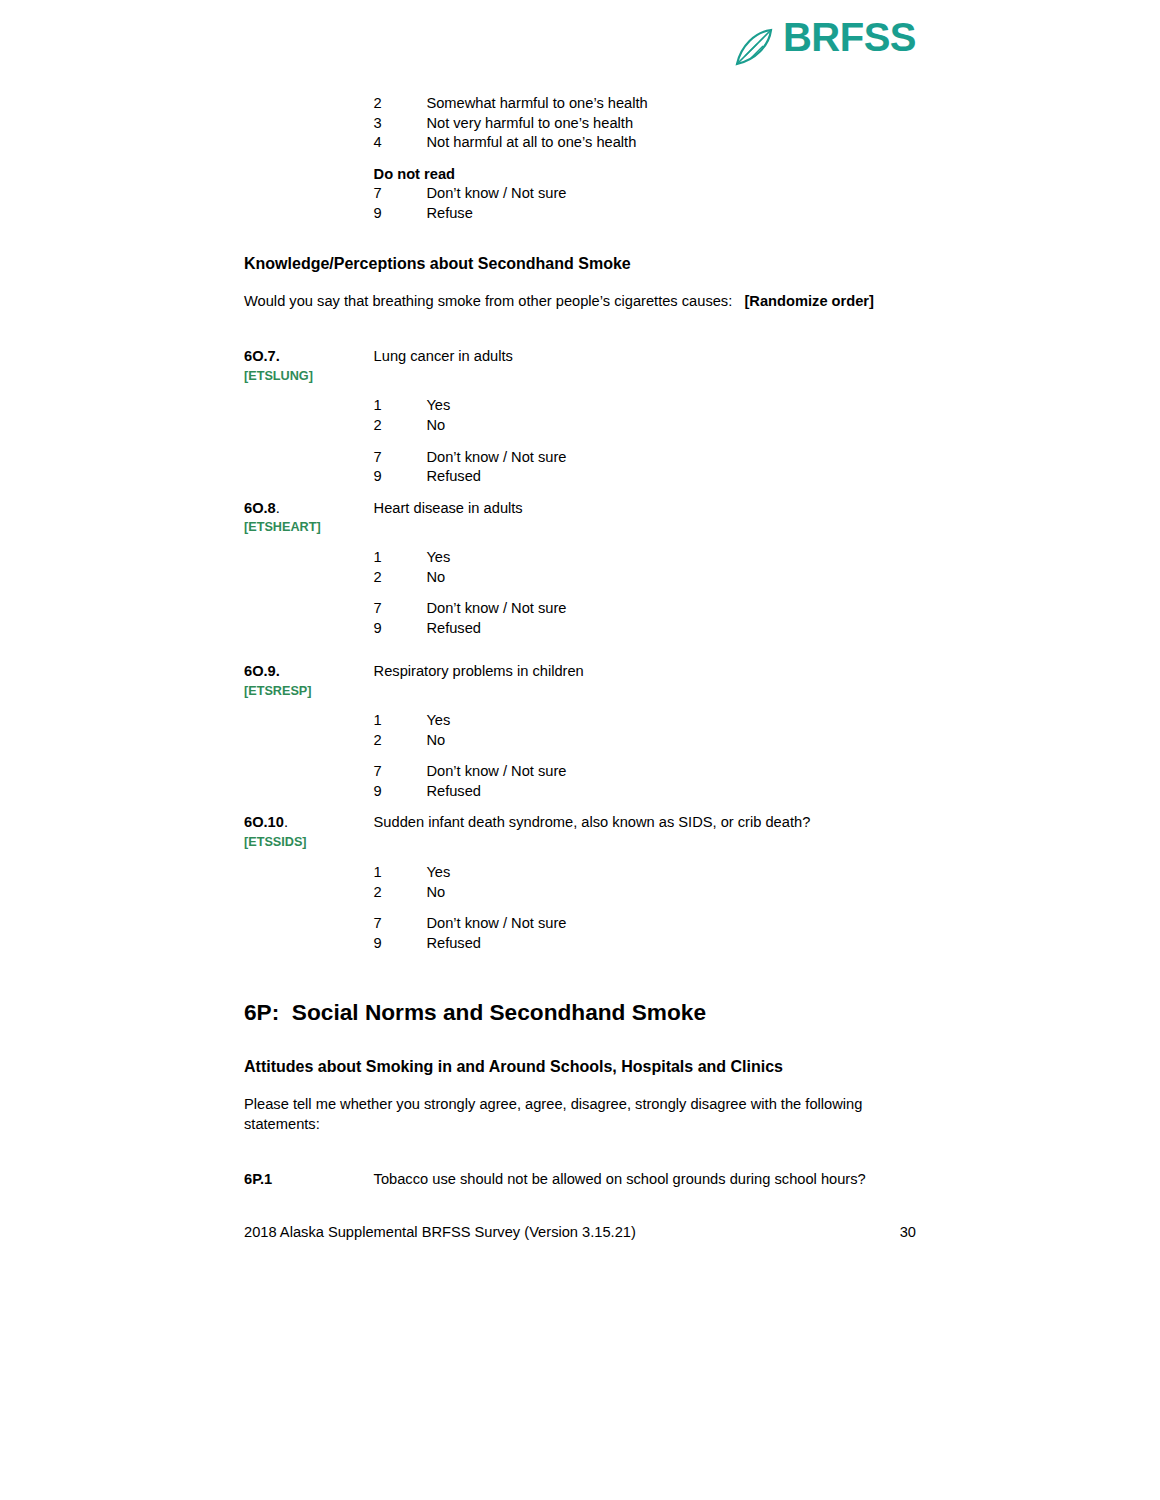BRFSS
2
Somewhat harmful to one’s health
3
Not very harmful to one’s health
4
Not harmful at all to one’s health
Do not read
7
Don’t know / Not sure
9
Refuse
Knowledge/Perceptions about Secondhand Smoke
Would you say that breathing smoke from other people’s cigarettes causes: [Randomize order]
6O.7.[ETSLUNG]
Lung cancer in adults
1
Yes
2
No
7
Don’t know / Not sure
9
Refused
6O.8.[ETSHEART]
Heart disease in adults
1
Yes
2
No
7
Don’t know / Not sure
9
Refused
6O.9.[ETSRESP]
Respiratory problems in children
1
Yes
2
No
7
Don’t know / Not sure
9
Refused
6O.10.[ETSSIDS]
Sudden infant death syndrome, also known as SIDS, or crib death?
1
Yes
2
No
7
Don’t know / Not sure
9
Refused
6P: Social Norms and Secondhand Smoke
Attitudes about Smoking in and Around Schools, Hospitals and Clinics
Please tell me whether you strongly agree, agree, disagree, strongly disagree with the following statements:
6P.1
Tobacco use should not be allowed on school grounds during school hours?
2018 Alaska Supplemental BRFSS Survey (Version 3.15.21)
30